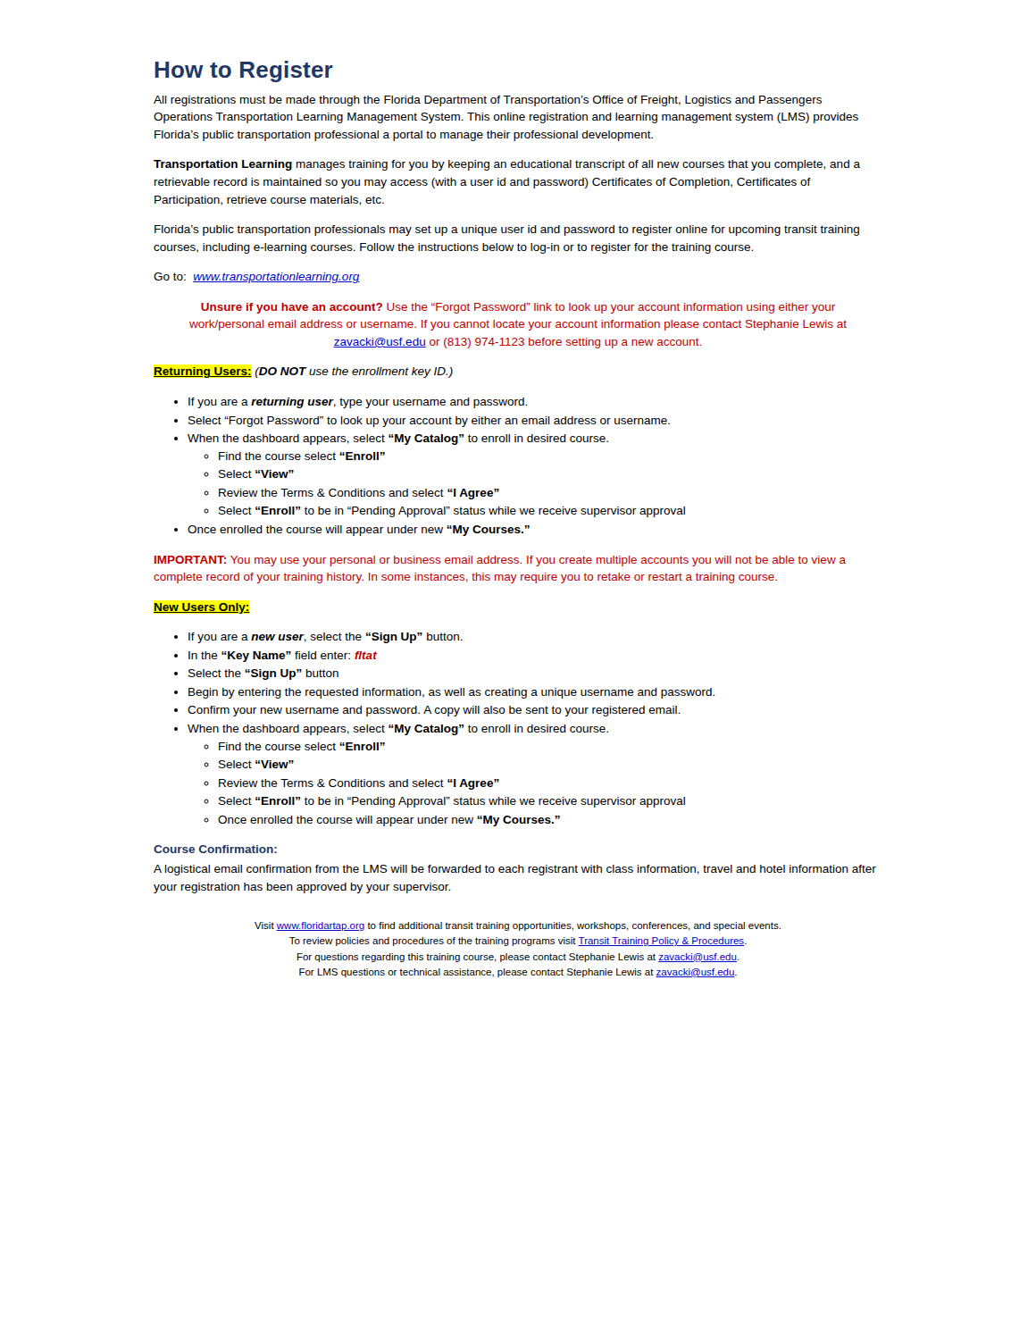How to Register
All registrations must be made through the Florida Department of Transportation’s Office of Freight, Logistics and Passengers Operations Transportation Learning Management System. This online registration and learning management system (LMS) provides Florida’s public transportation professional a portal to manage their professional development.
Transportation Learning manages training for you by keeping an educational transcript of all new courses that you complete, and a retrievable record is maintained so you may access (with a user id and password) Certificates of Completion, Certificates of Participation, retrieve course materials, etc.
Florida’s public transportation professionals may set up a unique user id and password to register online for upcoming transit training courses, including e-learning courses. Follow the instructions below to log-in or to register for the training course.
Go to: www.transportationlearning.org
Unsure if you have an account? Use the “Forgot Password” link to look up your account information using either your work/personal email address or username. If you cannot locate your account information please contact Stephanie Lewis at zavacki@usf.edu or (813) 974-1123 before setting up a new account.
Returning Users: (DO NOT use the enrollment key ID.)
If you are a returning user, type your username and password.
Select “Forgot Password” to look up your account by either an email address or username.
When the dashboard appears, select “My Catalog” to enroll in desired course.
Find the course select “Enroll”
Select “View”
Review the Terms & Conditions and select “I Agree”
Select “Enroll” to be in “Pending Approval” status while we receive supervisor approval
Once enrolled the course will appear under new “My Courses.”
IMPORTANT: You may use your personal or business email address. If you create multiple accounts you will not be able to view a complete record of your training history. In some instances, this may require you to retake or restart a training course.
New Users Only:
If you are a new user, select the “Sign Up” button.
In the “Key Name” field enter: fltat
Select the “Sign Up” button
Begin by entering the requested information, as well as creating a unique username and password.
Confirm your new username and password. A copy will also be sent to your registered email.
When the dashboard appears, select “My Catalog” to enroll in desired course.
Find the course select “Enroll”
Select “View”
Review the Terms & Conditions and select “I Agree”
Select “Enroll” to be in “Pending Approval” status while we receive supervisor approval
Once enrolled the course will appear under new “My Courses.”
Course Confirmation:
A logistical email confirmation from the LMS will be forwarded to each registrant with class information, travel and hotel information after your registration has been approved by your supervisor.
Visit www.floridartap.org to find additional transit training opportunities, workshops, conferences, and special events.
To review policies and procedures of the training programs visit Transit Training Policy & Procedures.
For questions regarding this training course, please contact Stephanie Lewis at zavacki@usf.edu.
For LMS questions or technical assistance, please contact Stephanie Lewis at zavacki@usf.edu.